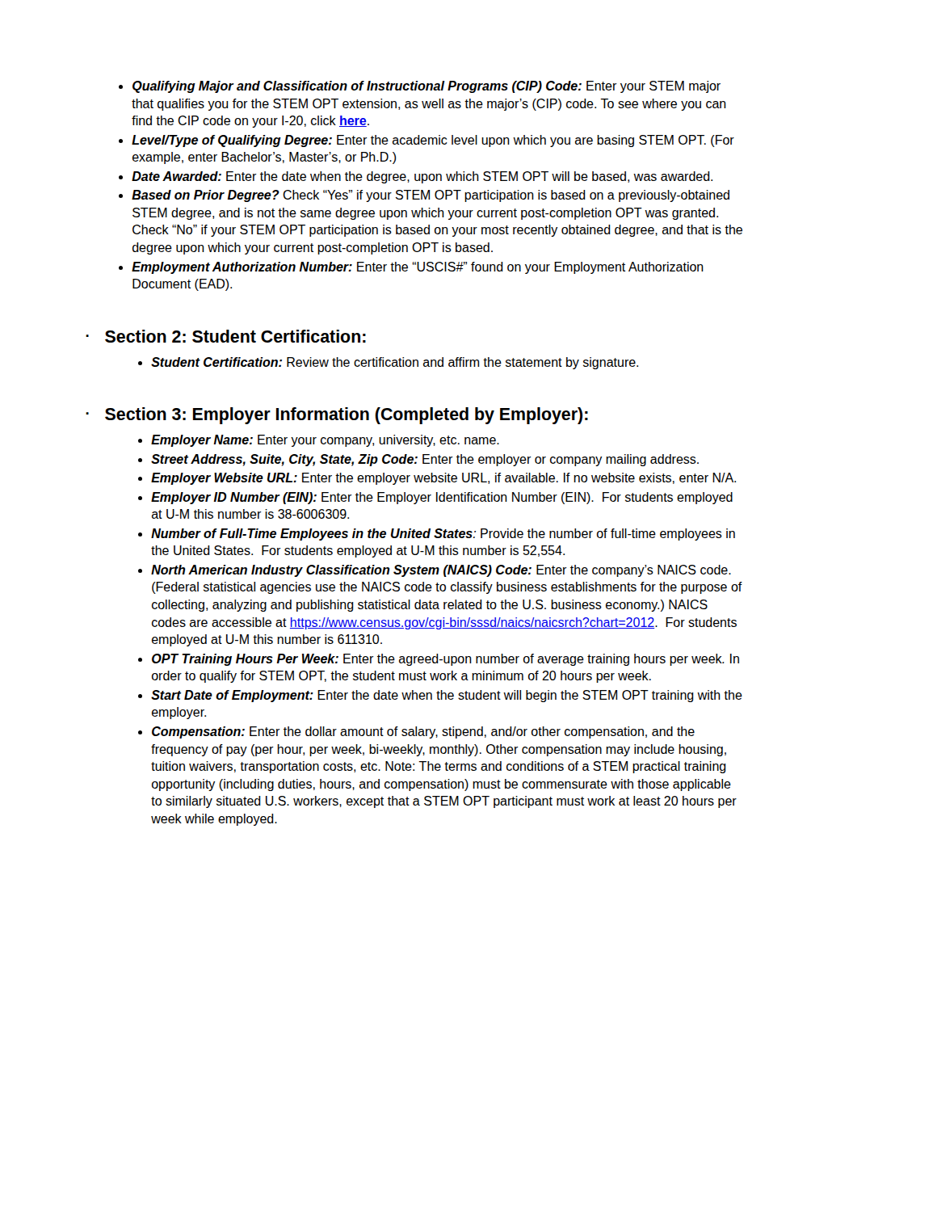Qualifying Major and Classification of Instructional Programs (CIP) Code: Enter your STEM major that qualifies you for the STEM OPT extension, as well as the major’s (CIP) code. To see where you can find the CIP code on your I-20, click here.
Level/Type of Qualifying Degree: Enter the academic level upon which you are basing STEM OPT. (For example, enter Bachelor’s, Master’s, or Ph.D.)
Date Awarded: Enter the date when the degree, upon which STEM OPT will be based, was awarded.
Based on Prior Degree? Check “Yes” if your STEM OPT participation is based on a previously-obtained STEM degree, and is not the same degree upon which your current post-completion OPT was granted. Check “No” if your STEM OPT participation is based on your most recently obtained degree, and that is the degree upon which your current post-completion OPT is based.
Employment Authorization Number: Enter the “USCIS#” found on your Employment Authorization Document (EAD).
Section 2: Student Certification:
Student Certification: Review the certification and affirm the statement by signature.
Section 3: Employer Information (Completed by Employer):
Employer Name: Enter your company, university, etc. name.
Street Address, Suite, City, State, Zip Code: Enter the employer or company mailing address.
Employer Website URL: Enter the employer website URL, if available. If no website exists, enter N/A.
Employer ID Number (EIN): Enter the Employer Identification Number (EIN). For students employed at U-M this number is 38-6006309.
Number of Full-Time Employees in the United States: Provide the number of full-time employees in the United States. For students employed at U-M this number is 52,554.
North American Industry Classification System (NAICS) Code: Enter the company’s NAICS code. (Federal statistical agencies use the NAICS code to classify business establishments for the purpose of collecting, analyzing and publishing statistical data related to the U.S. business economy.) NAICS codes are accessible at https://www.census.gov/cgi-bin/sssd/naics/naicsrch?chart=2012. For students employed at U-M this number is 611310.
OPT Training Hours Per Week: Enter the agreed-upon number of average training hours per week. In order to qualify for STEM OPT, the student must work a minimum of 20 hours per week.
Start Date of Employment: Enter the date when the student will begin the STEM OPT training with the employer.
Compensation: Enter the dollar amount of salary, stipend, and/or other compensation, and the frequency of pay (per hour, per week, bi-weekly, monthly). Other compensation may include housing, tuition waivers, transportation costs, etc. Note: The terms and conditions of a STEM practical training opportunity (including duties, hours, and compensation) must be commensurate with those applicable to similarly situated U.S. workers, except that a STEM OPT participant must work at least 20 hours per week while employed.